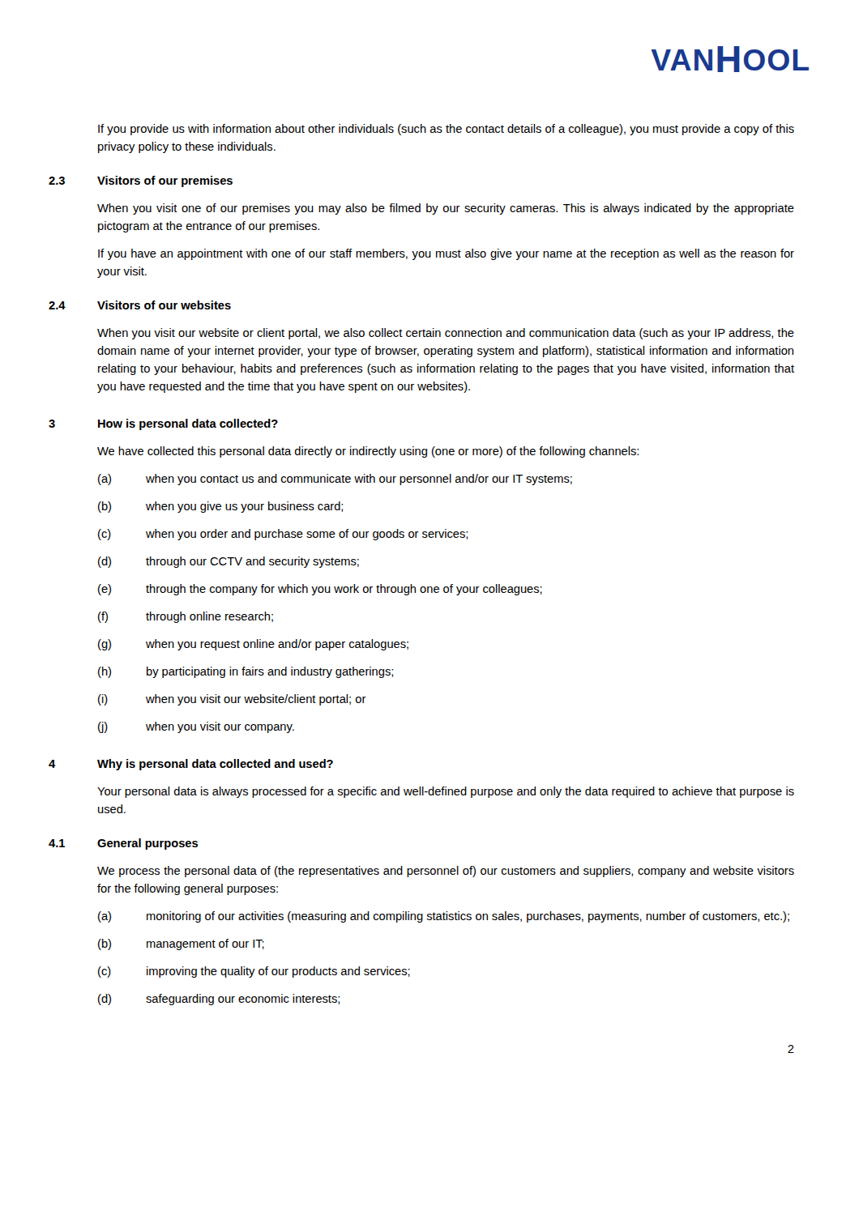VANHOOL
If you provide us with information about other individuals (such as the contact details of a colleague), you must provide a copy of this privacy policy to these individuals.
2.3 Visitors of our premises
When you visit one of our premises you may also be filmed by our security cameras. This is always indicated by the appropriate pictogram at the entrance of our premises.
If you have an appointment with one of our staff members, you must also give your name at the reception as well as the reason for your visit.
2.4 Visitors of our websites
When you visit our website or client portal, we also collect certain connection and communication data (such as your IP address, the domain name of your internet provider, your type of browser, operating system and platform), statistical information and information relating to your behaviour, habits and preferences (such as information relating to the pages that you have visited, information that you have requested and the time that you have spent on our websites).
3 How is personal data collected?
We have collected this personal data directly or indirectly using (one or more) of the following channels:
(a) when you contact us and communicate with our personnel and/or our IT systems;
(b) when you give us your business card;
(c) when you order and purchase some of our goods or services;
(d) through our CCTV and security systems;
(e) through the company for which you work or through one of your colleagues;
(f) through online research;
(g) when you request online and/or paper catalogues;
(h) by participating in fairs and industry gatherings;
(i) when you visit our website/client portal; or
(j) when you visit our company.
4 Why is personal data collected and used?
Your personal data is always processed for a specific and well-defined purpose and only the data required to achieve that purpose is used.
4.1 General purposes
We process the personal data of (the representatives and personnel of) our customers and suppliers, company and website visitors for the following general purposes:
(a) monitoring of our activities (measuring and compiling statistics on sales, purchases, payments, number of customers, etc.);
(b) management of our IT;
(c) improving the quality of our products and services;
(d) safeguarding our economic interests;
2